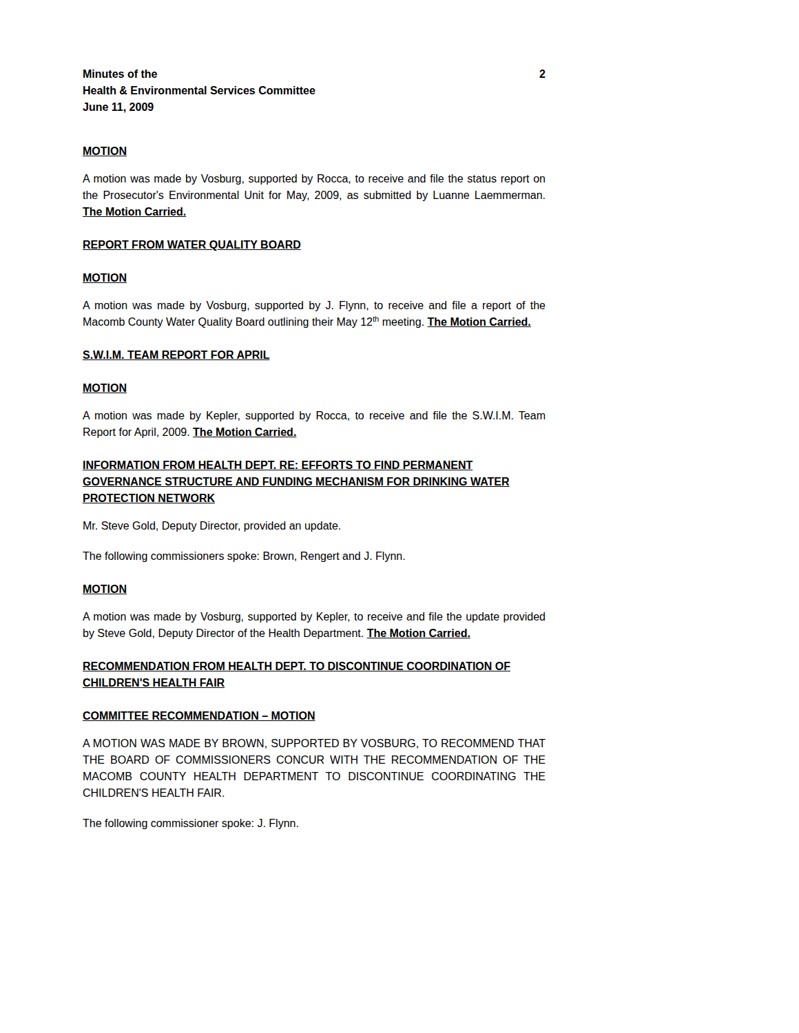2 Minutes of the Health & Environmental Services Committee June 11, 2009
MOTION
A motion was made by Vosburg, supported by Rocca, to receive and file the status report on the Prosecutor's Environmental Unit for May, 2009, as submitted by Luanne Laemmerman. The Motion Carried.
REPORT FROM WATER QUALITY BOARD
MOTION
A motion was made by Vosburg, supported by J. Flynn, to receive and file a report of the Macomb County Water Quality Board outlining their May 12th meeting. The Motion Carried.
S.W.I.M. TEAM REPORT FOR APRIL
MOTION
A motion was made by Kepler, supported by Rocca, to receive and file the S.W.I.M. Team Report for April, 2009. The Motion Carried.
INFORMATION FROM HEALTH DEPT. RE: EFFORTS TO FIND PERMANENT GOVERNANCE STRUCTURE AND FUNDING MECHANISM FOR DRINKING WATER PROTECTION NETWORK
Mr. Steve Gold, Deputy Director, provided an update.
The following commissioners spoke: Brown, Rengert and J. Flynn.
MOTION
A motion was made by Vosburg, supported by Kepler, to receive and file the update provided by Steve Gold, Deputy Director of the Health Department. The Motion Carried.
RECOMMENDATION FROM HEALTH DEPT. TO DISCONTINUE COORDINATION OF CHILDREN'S HEALTH FAIR
COMMITTEE RECOMMENDATION – MOTION
A motion was made by Brown, supported by Vosburg, to recommend that the Board of Commissioners concur with the recommendation of the Macomb County Health Department to discontinue coordinating the Children's Health Fair.
The following commissioner spoke: J. Flynn.